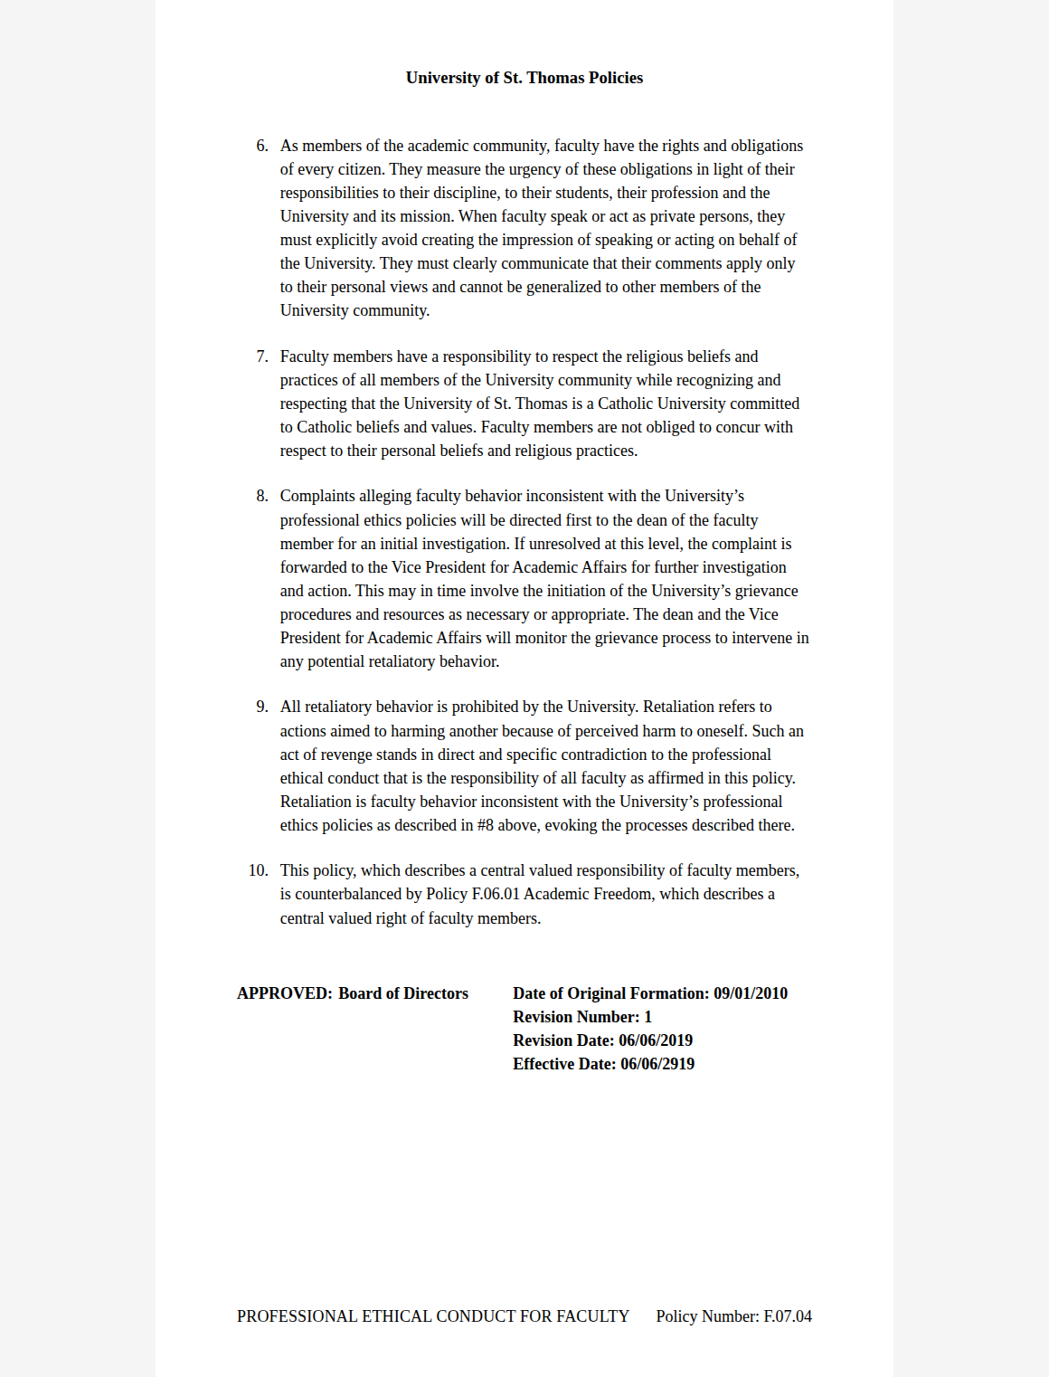University of St. Thomas Policies
As members of the academic community, faculty have the rights and obligations of every citizen. They measure the urgency of these obligations in light of their responsibilities to their discipline, to their students, their profession and the University and its mission. When faculty speak or act as private persons, they must explicitly avoid creating the impression of speaking or acting on behalf of the University. They must clearly communicate that their comments apply only to their personal views and cannot be generalized to other members of the University community.
Faculty members have a responsibility to respect the religious beliefs and practices of all members of the University community while recognizing and respecting that the University of St. Thomas is a Catholic University committed to Catholic beliefs and values. Faculty members are not obliged to concur with respect to their personal beliefs and religious practices.
Complaints alleging faculty behavior inconsistent with the University’s professional ethics policies will be directed first to the dean of the faculty member for an initial investigation. If unresolved at this level, the complaint is forwarded to the Vice President for Academic Affairs for further investigation and action. This may in time involve the initiation of the University’s grievance procedures and resources as necessary or appropriate. The dean and the Vice President for Academic Affairs will monitor the grievance process to intervene in any potential retaliatory behavior.
All retaliatory behavior is prohibited by the University. Retaliation refers to actions aimed to harming another because of perceived harm to oneself. Such an act of revenge stands in direct and specific contradiction to the professional ethical conduct that is the responsibility of all faculty as affirmed in this policy. Retaliation is faculty behavior inconsistent with the University’s professional ethics policies as described in #8 above, evoking the processes described there.
This policy, which describes a central valued responsibility of faculty members, is counterbalanced by Policy F.06.01 Academic Freedom, which describes a central valued right of faculty members.
APPROVED: Board of Directors
Date of Original Formation: 09/01/2010
Revision Number: 1
Revision Date: 06/06/2019
Effective Date: 06/06/2919
PROFESSIONAL ETHICAL CONDUCT FOR FACULTY Policy Number: F.07.04